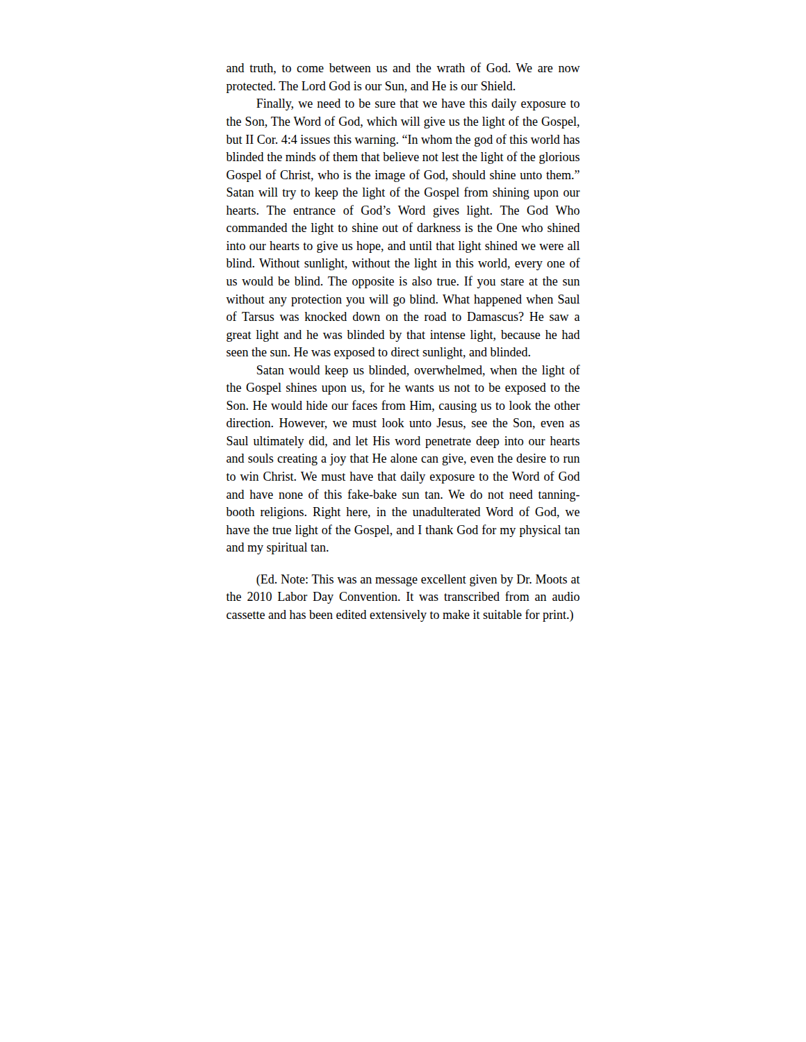and truth, to come between us and the wrath of God. We are now protected. The Lord God is our Sun, and He is our Shield.
Finally, we need to be sure that we have this daily exposure to the Son, The Word of God, which will give us the light of the Gospel, but II Cor. 4:4 issues this warning. “In whom the god of this world has blinded the minds of them that believe not lest the light of the glorious Gospel of Christ, who is the image of God, should shine unto them.” Satan will try to keep the light of the Gospel from shining upon our hearts. The entrance of God’s Word gives light. The God Who commanded the light to shine out of darkness is the One who shined into our hearts to give us hope, and until that light shined we were all blind. Without sunlight, without the light in this world, every one of us would be blind. The opposite is also true. If you stare at the sun without any protection you will go blind. What happened when Saul of Tarsus was knocked down on the road to Damascus? He saw a great light and he was blinded by that intense light, because he had seen the sun. He was exposed to direct sunlight, and blinded.
Satan would keep us blinded, overwhelmed, when the light of the Gospel shines upon us, for he wants us not to be exposed to the Son. He would hide our faces from Him, causing us to look the other direction. However, we must look unto Jesus, see the Son, even as Saul ultimately did, and let His word penetrate deep into our hearts and souls creating a joy that He alone can give, even the desire to run to win Christ. We must have that daily exposure to the Word of God and have none of this fake-bake sun tan. We do not need tanning-booth religions. Right here, in the unadulterated Word of God, we have the true light of the Gospel, and I thank God for my physical tan and my spiritual tan.
(Ed. Note: This was an message excellent given by Dr. Moots at the 2010 Labor Day Convention. It was transcribed from an audio cassette and has been edited extensively to make it suitable for print.)